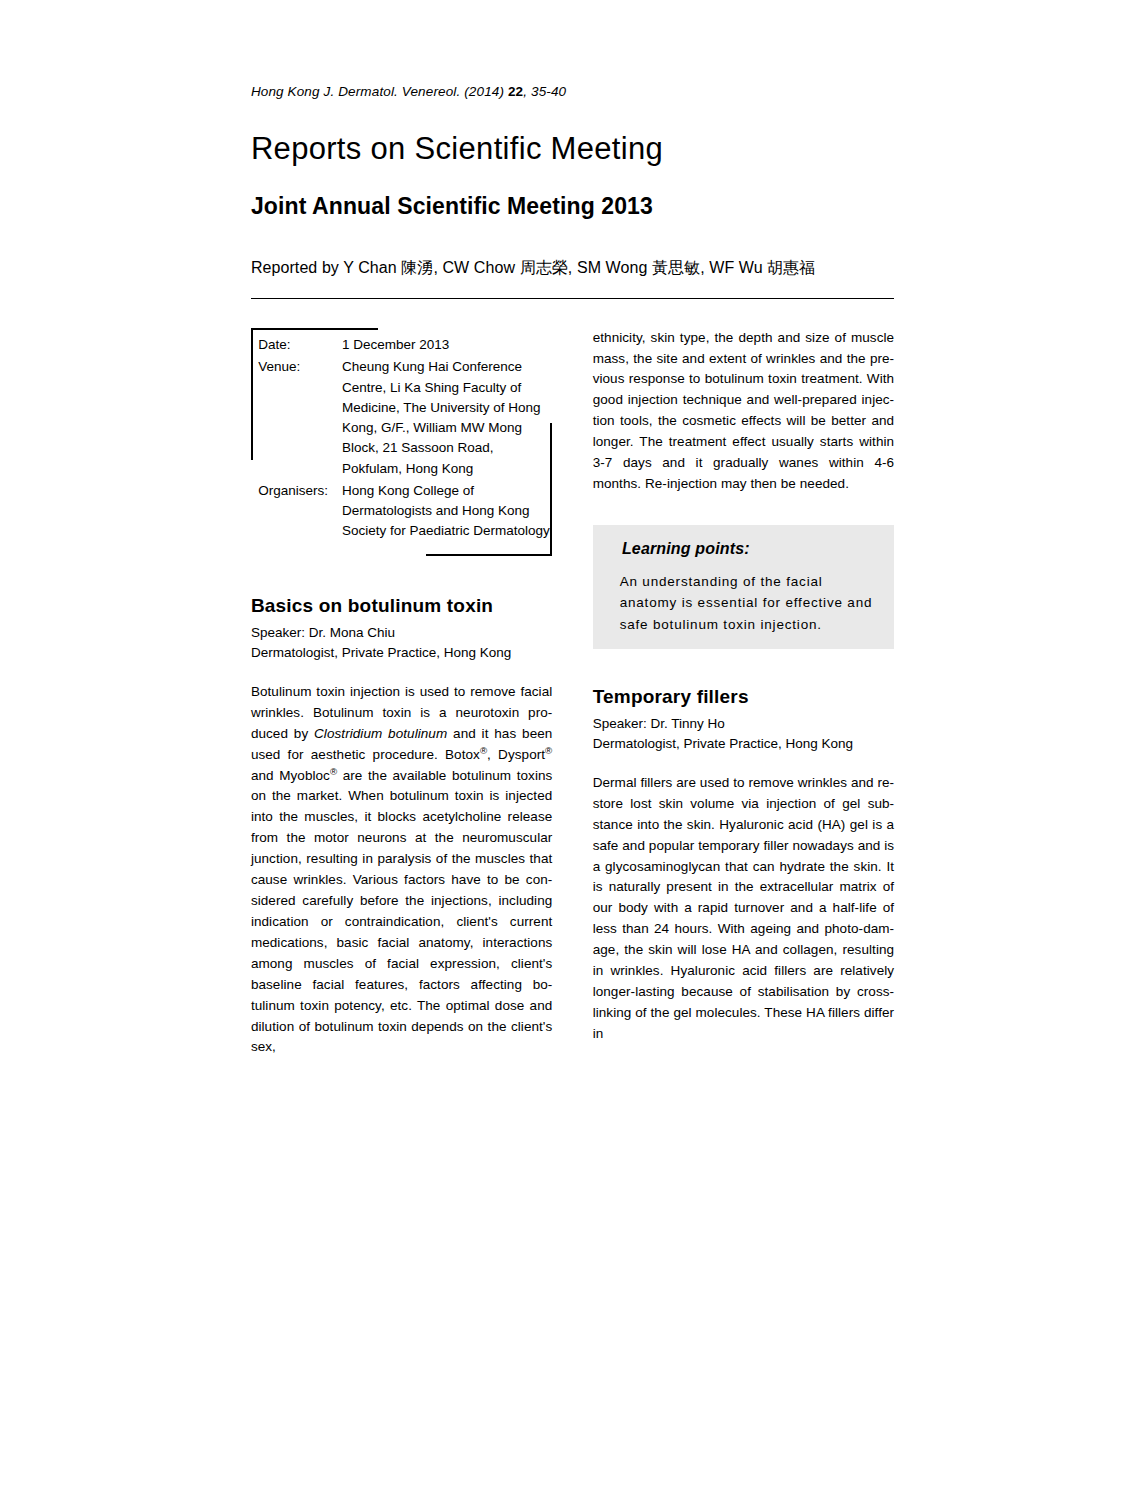Hong Kong J. Dermatol. Venereol. (2014) 22, 35-40
Reports on Scientific Meeting
Joint Annual Scientific Meeting 2013
Reported by Y Chan 陳湧, CW Chow 周志榮, SM Wong 黃思敏, WF Wu 胡惠福
| Date: | 1 December 2013 |
| Venue: | Cheung Kung Hai Conference Centre, Li Ka Shing Faculty of Medicine, The University of Hong Kong, G/F., William MW Mong Block, 21 Sassoon Road, Pokfulam, Hong Kong |
| Organisers: | Hong Kong College of Dermatologists and Hong Kong Society for Paediatric Dermatology |
Basics on botulinum toxin
Speaker: Dr. Mona Chiu
Dermatologist, Private Practice, Hong Kong
Botulinum toxin injection is used to remove facial wrinkles. Botulinum toxin is a neurotoxin produced by Clostridium botulinum and it has been used for aesthetic procedure. Botox®, Dysport® and Myobloc® are the available botulinum toxins on the market. When botulinum toxin is injected into the muscles, it blocks acetylcholine release from the motor neurons at the neuromuscular junction, resulting in paralysis of the muscles that cause wrinkles. Various factors have to be considered carefully before the injections, including indication or contraindication, client's current medications, basic facial anatomy, interactions among muscles of facial expression, client's baseline facial features, factors affecting botulinum toxin potency, etc. The optimal dose and dilution of botulinum toxin depends on the client's sex,
ethnicity, skin type, the depth and size of muscle mass, the site and extent of wrinkles and the previous response to botulinum toxin treatment. With good injection technique and well-prepared injection tools, the cosmetic effects will be better and longer. The treatment effect usually starts within 3-7 days and it gradually wanes within 4-6 months. Re-injection may then be needed.
Learning points:
An understanding of the facial anatomy is essential for effective and safe botulinum toxin injection.
Temporary fillers
Speaker: Dr. Tinny Ho
Dermatologist, Private Practice, Hong Kong
Dermal fillers are used to remove wrinkles and restore lost skin volume via injection of gel substance into the skin. Hyaluronic acid (HA) gel is a safe and popular temporary filler nowadays and is a glycosaminoglycan that can hydrate the skin. It is naturally present in the extracellular matrix of our body with a rapid turnover and a half-life of less than 24 hours. With ageing and photo-damage, the skin will lose HA and collagen, resulting in wrinkles. Hyaluronic acid fillers are relatively longer-lasting because of stabilisation by cross-linking of the gel molecules. These HA fillers differ in